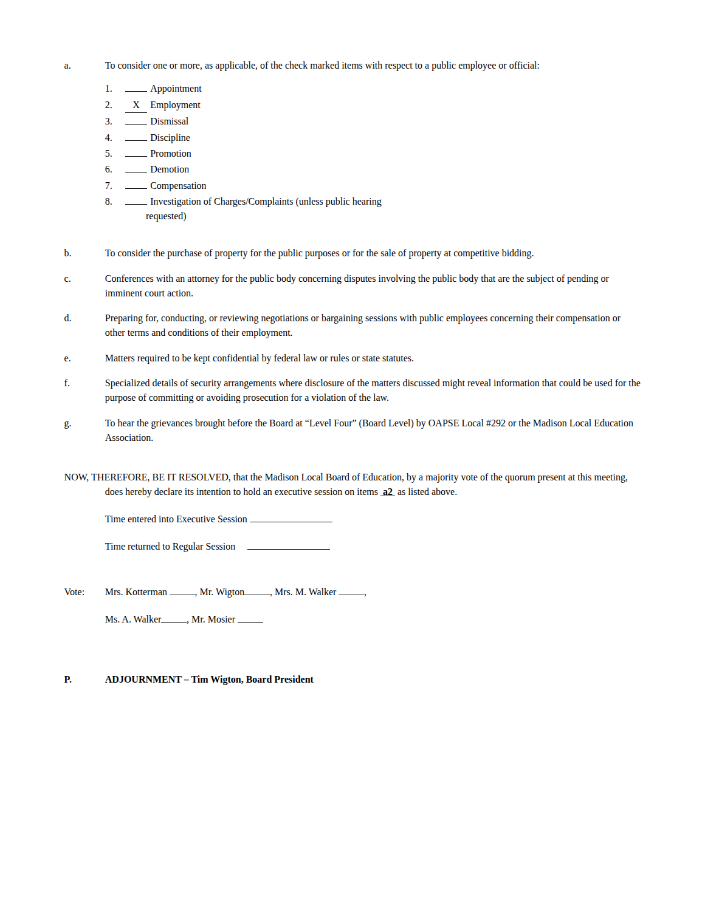a.
To consider one or more, as applicable, of the check marked items with respect to a public employee or official:
1. Appointment
2. XEmployment
3. Dismissal
4. Discipline
5. Promotion
6. Demotion
7. Compensation
8. Investigation of Charges/Complaints (unless public hearing
requested)
b.
To consider the purchase of property for the public purposes or for the sale of property at competitive bidding.
c.
Conferences with an attorney for the public body concerning disputes involving the public body that are the subject of pending or imminent court action.
d.
Preparing for, conducting, or reviewing negotiations or bargaining sessions with public employees concerning their compensation or other terms and conditions of their employment.
e.
Matters required to be kept confidential by federal law or rules or state statutes.
f.
Specialized details of security arrangements where disclosure of the matters discussed might reveal information that could be used for the purpose of committing or avoiding prosecution for a violation of the law.
g.
To hear the grievances brought before the Board at “Level Four” (Board Level) by OAPSE Local #292 or the Madison Local Education Association.
NOW, THEREFORE, BE IT RESOLVED, that the Madison Local Board of Education, by a majority vote of the quorum present at this meeting, does hereby declare its intention to hold an executive session on items a2 as listed above.
Time entered into Executive Session
Time returned to Regular Session
Vote:
Mrs. Kotterman , Mr. Wigton , Mrs. M. Walker ,
Ms. A. Walker , Mr. Mosier
P.
ADJOURNMENT – Tim Wigton, Board President